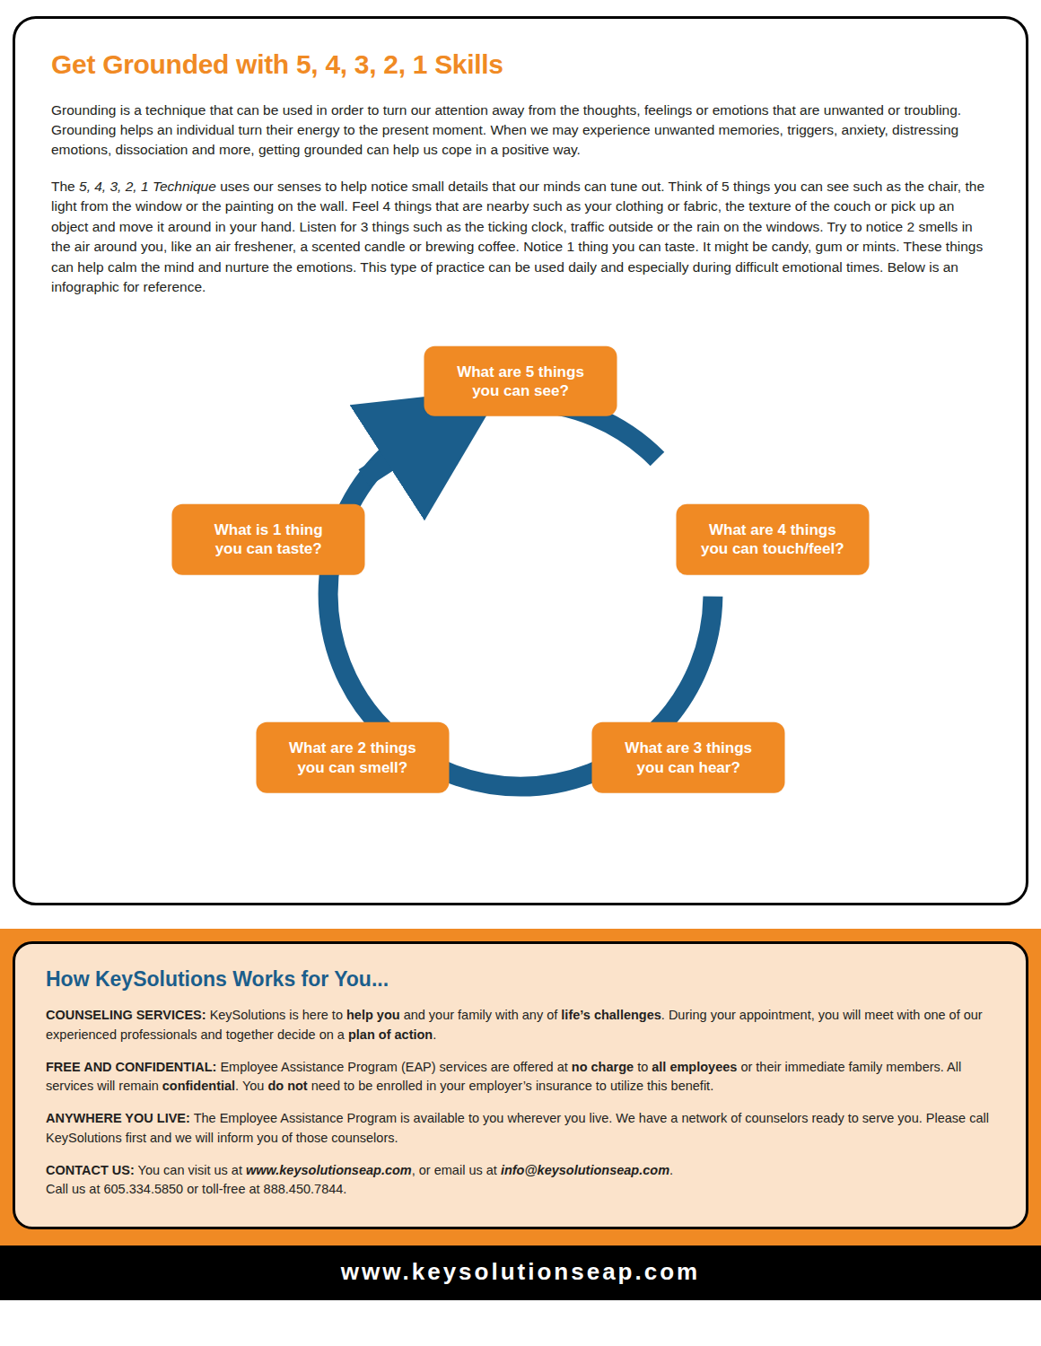Get Grounded with 5, 4, 3, 2, 1 Skills
Grounding is a technique that can be used in order to turn our attention away from the thoughts, feelings or emotions that are unwanted or troubling. Grounding helps an individual turn their energy to the present moment. When we may experience unwanted memories, triggers, anxiety, distressing emotions, dissociation and more, getting grounded can help us cope in a positive way.
The 5, 4, 3, 2, 1 Technique uses our senses to help notice small details that our minds can tune out. Think of 5 things you can see such as the chair, the light from the window or the painting on the wall. Feel 4 things that are nearby such as your clothing or fabric, the texture of the couch or pick up an object and move it around in your hand. Listen for 3 things such as the ticking clock, traffic outside or the rain on the windows. Try to notice 2 smells in the air around you, like an air freshener, a scented candle or brewing coffee. Notice 1 thing you can taste. It might be candy, gum or mints. These things can help calm the mind and nurture the emotions. This type of practice can be used daily and especially during difficult emotional times. Below is an infographic for reference.
What are 5 things
you can see?
What are 4 things
you can touch/feel?
What are 3 things
you can hear?
What are 2 things
you can smell?
What is 1 thing
you can taste?
How KeySolutions Works for You...
COUNSELING SERVICES: KeySolutions is here to help you and your family with any of life’s challenges. During your appointment, you will meet with one of our experienced professionals and together decide on a plan of action.
FREE AND CONFIDENTIAL: Employee Assistance Program (EAP) services are offered at no charge to all employees or their immediate family members. All services will remain confidential. You do not need to be enrolled in your employer’s insurance to utilize this benefit.
ANYWHERE YOU LIVE: The Employee Assistance Program is available to you wherever you live. We have a network of counselors ready to serve you. Please call KeySolutions first and we will inform you of those counselors.
CONTACT US: You can visit us at www.keysolutionseap.com, or email us at info@keysolutionseap.com.
Call us at 605.334.5850 or toll-free at 888.450.7844.
www.keysolutionseap.com